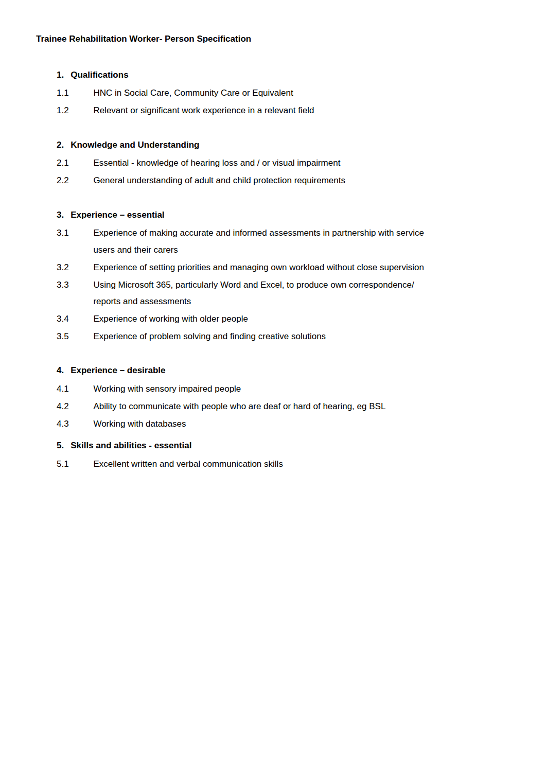Trainee Rehabilitation Worker- Person Specification
1. Qualifications
1.1 HNC in Social Care, Community Care or Equivalent
1.2 Relevant or significant work experience in a relevant field
2. Knowledge and Understanding
2.1 Essential - knowledge of hearing loss and / or visual impairment
2.2 General understanding of adult and child protection requirements
3. Experience – essential
3.1 Experience of making accurate and informed assessments in partnership with service users and their carers
3.2 Experience of setting priorities and managing own workload without close supervision
3.3 Using Microsoft 365, particularly Word and Excel, to produce own correspondence/ reports and assessments
3.4 Experience of working with older people
3.5 Experience of problem solving and finding creative solutions
4. Experience – desirable
4.1 Working with sensory impaired people
4.2 Ability to communicate with people who are deaf or hard of hearing, eg BSL
4.3 Working with databases
5. Skills and abilities - essential
5.1 Excellent written and verbal communication skills